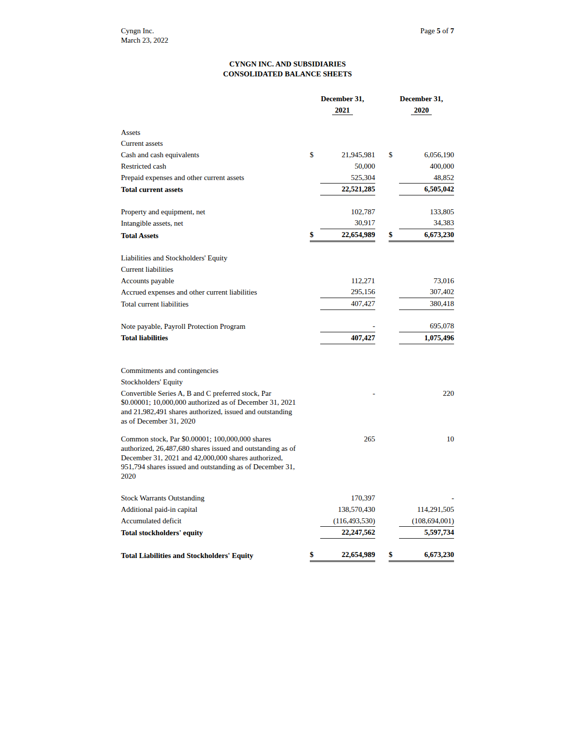Cyngn Inc.
March 23, 2022
Page 5 of 7
CYNGN INC. AND SUBSIDIARIES
CONSOLIDATED BALANCE SHEETS
| | | December 31, | | December 31, |
| | | 2021 | | 2020 |
| Assets | | | | | | |
| Current assets | | | | | | |
| Cash and cash equivalents | | $ | 21,945,981 | | $ | 6,056,190 |
| Restricted cash | | | 50,000 | | | 400,000 |
| Prepaid expenses and other current assets | | | 525,304 | | | 48,852 |
| Total current assets | | | 22,521,285 | | | 6,505,042 |
| Property and equipment, net | | | 102,787 | | | 133,805 |
| Intangible assets, net | | | 30,917 | | | 34,383 |
| Total Assets | | $ | 22,654,989 | | $ | 6,673,230 |
| Liabilities and Stockholders' Equity | | | | | | |
| Current liabilities | | | | | | |
| Accounts payable | | | 112,271 | | | 73,016 |
| Accrued expenses and other current liabilities | | | 295,156 | | | 307,402 |
| Total current liabilities | | | 407,427 | | | 380,418 |
| Note payable, Payroll Protection Program | | | - | | | 695,078 |
| Total liabilities | | | 407,427 | | | 1,075,496 |
| Commitments and contingencies | | | | | | |
| Stockholders' Equity | | | | | | |
| Convertible Series A, B and C preferred stock, Par $0.00001; 10,000,000 authorized as of December 31, 2021 and 21,982,491 shares authorized, issued and outstanding as of December 31, 2020 | | | - | | | 220 |
| Common stock, Par $0.00001; 100,000,000 shares authorized, 26,487,680 shares issued and outstanding as of December 31, 2021 and 42,000,000 shares authorized, 951,794 shares issued and outstanding as of December 31, 2020 | | | 265 | | | 10 |
| Stock Warrants Outstanding | | | 170,397 | | | - |
| Additional paid-in capital | | | 138,570,430 | | | 114,291,505 |
| Accumulated deficit | | | (116,493,530) | | | (108,694,001) |
| Total stockholders' equity | | | 22,247,562 | | | 5,597,734 |
| Total Liabilities and Stockholders' Equity | | $ | 22,654,989 | | $ | 6,673,230 |